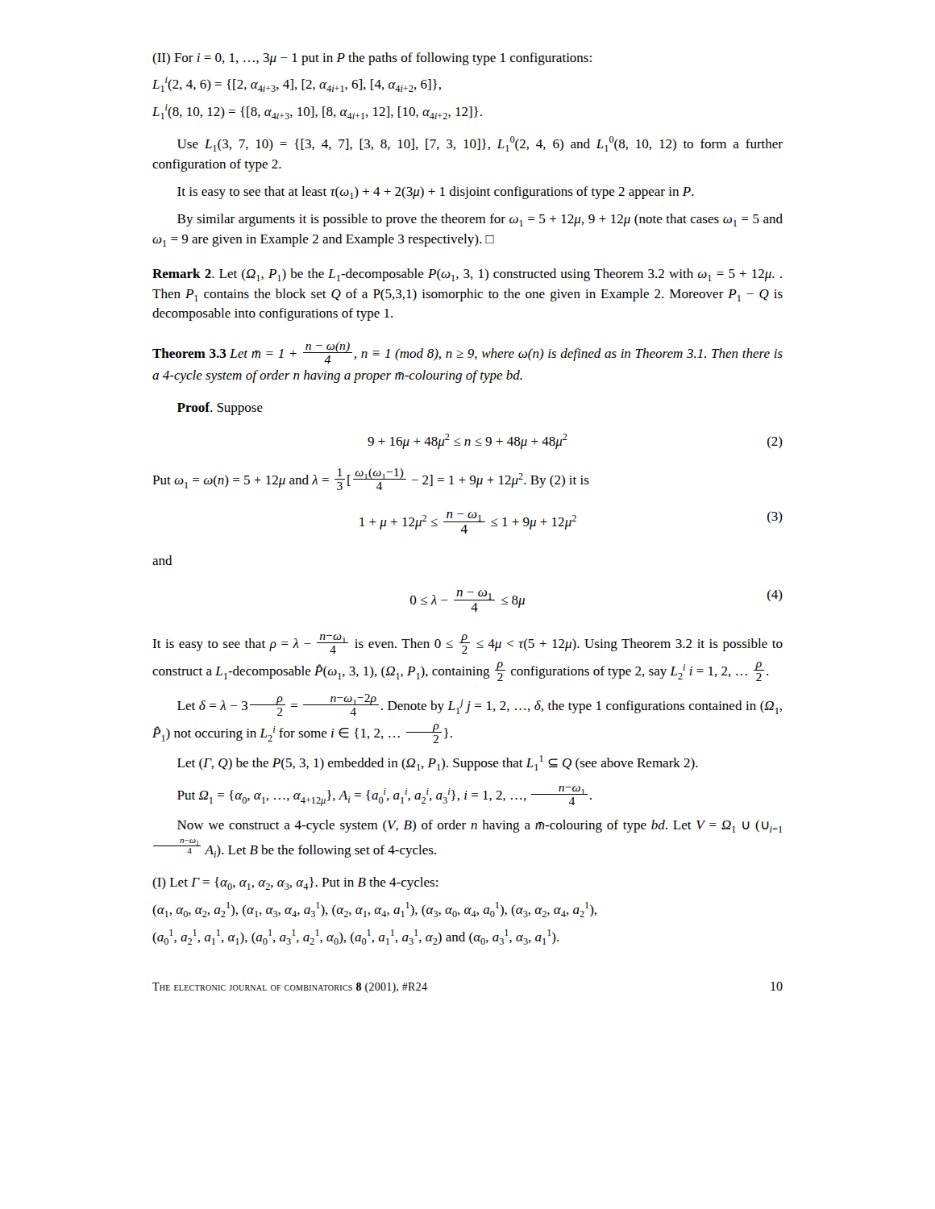(II) For i = 0, 1, …, 3μ − 1 put in P the paths of following type 1 configurations:
L1i(2, 4, 6) = {[2, α4i+3, 4], [2, α4i+1, 6], [4, α4i+2, 6]},
L1i(8, 10, 12) = {[8, α4i+3, 10], [8, α4i+1, 12], [10, α4i+2, 12]}.
Use L1(3, 7, 10) = {[3, 4, 7], [3, 8, 10], [7, 3, 10]}, L10(2, 4, 6) and L10(8, 10, 12) to form a further configuration of type 2.
It is easy to see that at least τ(ω1) + 4 + 2(3μ) + 1 disjoint configurations of type 2 appear in P.
By similar arguments it is possible to prove the theorem for ω1 = 5 + 12μ, 9 + 12μ (note that cases ω1 = 5 and ω1 = 9 are given in Example 2 and Example 3 respectively). □
Remark 2. Let (Ω1, P1) be the L1-decomposable P(ω1, 3, 1) constructed using Theorem 3.2 with ω1 = 5 + 12μ. . Then P1 contains the block set Q of a P(5,3,1) isomorphic to the one given in Example 2. Moreover P1 − Q is decomposable into configurations of type 1.
Theorem 3.3 Let m̄ = 1 + n − ω(n) 4, n ≡ 1 (mod 8), n ≥ 9, where ω(n) is defined as in Theorem 3.1. Then there is a 4-cycle system of order n having a proper m̄-colouring of type bd.
Proof. Suppose
9 + 16μ + 48μ2 ≤ n ≤ 9 + 48μ + 48μ2 (2)
Put ω1 = ω(n) = 5 + 12μ and λ = 13[ω1(ω1−1) 4 − 2] = 1 + 9μ + 12μ2. By (2) it is
1 + μ + 12μ2 ≤ n − ω14 ≤ 1 + 9μ + 12μ2 (3)
and
0 ≤ λ − n − ω14 ≤ 8μ (4)
It is easy to see that ρ = λ − n−ω14 is even. Then 0 ≤ ρ 2 ≤ 4μ < τ(5 + 12μ). Using Theorem 3.2 it is possible to construct a L1-decomposable P̂(ω1, 3, 1), (Ω1, P1), containing ρ 2 configurations of type 2, say L2i i = 1, 2, … ρ 2.
Let δ = λ − 3ρ 2 = n−ω1−2ρ 4. Denote by L1j j = 1, 2, …, δ, the type 1 configurations contained in (Ω1, P̂1) not occuring in L2i for some i ∈ {1, 2, … ρ 2}.
Let (Γ, Q) be the P(5, 3, 1) embedded in (Ω1, P1). Suppose that L11 ⊆ Q (see above Remark 2).
Put Ω1 = {α0, α1, …, α4+12μ}, Ai = {a0i, a1i, a2i, a3i}, i = 1, 2, …, n−ω14.
Now we construct a 4-cycle system (V, B) of order n having a m̄-colouring of type bd. Let V = Ω1 ∪ (∪i=1n−ω14 Ai). Let B be the following set of 4-cycles.
(I) Let Γ = {α0, α1, α2, α3, α4}. Put in B the 4-cycles:
(α1, α0, α2, a21), (α1, α3, α4, a31), (α2, α1, α4, a11), (α3, α0, α4, a01), (α3, α2, α4, a21),
(a01, a21, a11, α1), (a01, a31, a21, α0), (a01, a11, a31, α2) and (α0, a31, α3, a11).
The electronic journal of combinatorics 8 (2001), #R24 10